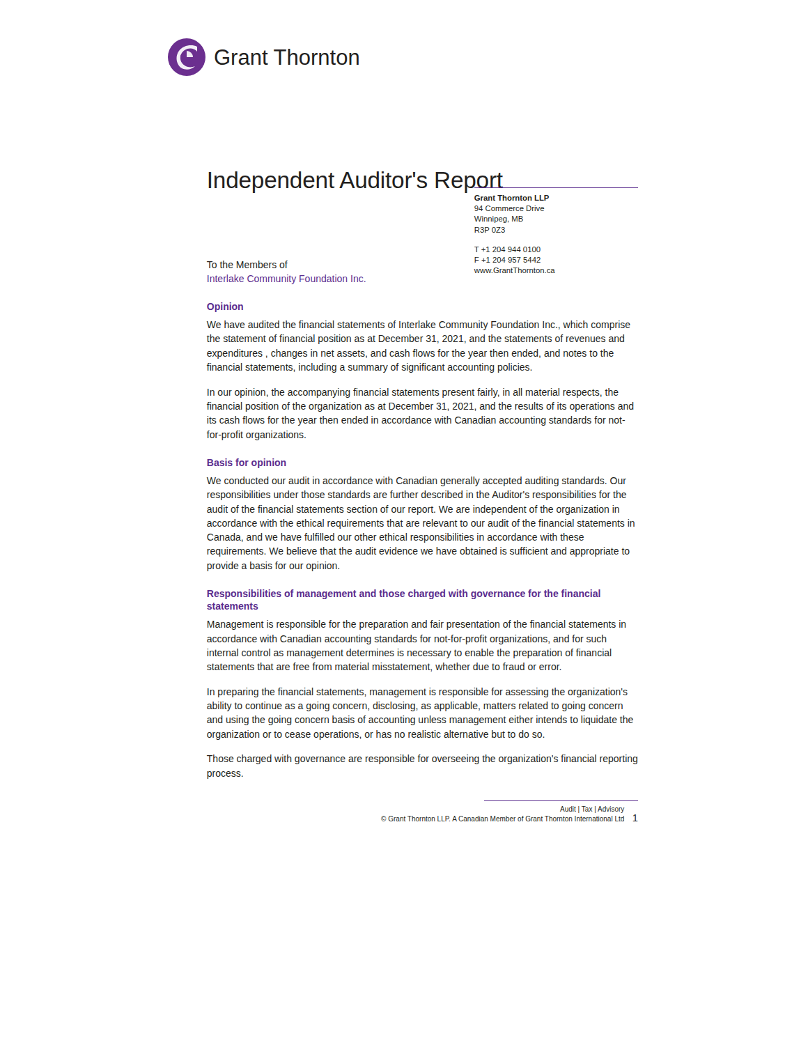Grant Thornton
Grant Thornton LLP
94 Commerce Drive
Winnipeg, MB
R3P 0Z3
T +1 204 944 0100
F +1 204 957 5442
www.GrantThornton.ca
Independent Auditor's Report
To the Members of
Interlake Community Foundation Inc.
Opinion
We have audited the financial statements of Interlake Community Foundation Inc., which comprise the statement of financial position as at December 31, 2021, and the statements of revenues and expenditures , changes in net assets, and cash flows for the year then ended, and notes to the financial statements, including a summary of significant accounting policies.
In our opinion, the accompanying financial statements present fairly, in all material respects, the financial position of the organization as at December 31, 2021, and the results of its operations and its cash flows for the year then ended in accordance with Canadian accounting standards for not-for-profit organizations.
Basis for opinion
We conducted our audit in accordance with Canadian generally accepted auditing standards. Our responsibilities under those standards are further described in the Auditor's responsibilities for the audit of the financial statements section of our report. We are independent of the organization in accordance with the ethical requirements that are relevant to our audit of the financial statements in Canada, and we have fulfilled our other ethical responsibilities in accordance with these requirements. We believe that the audit evidence we have obtained is sufficient and appropriate to provide a basis for our opinion.
Responsibilities of management and those charged with governance for the financial statements
Management is responsible for the preparation and fair presentation of the financial statements in accordance with Canadian accounting standards for not-for-profit organizations, and for such internal control as management determines is necessary to enable the preparation of financial statements that are free from material misstatement, whether due to fraud or error.
In preparing the financial statements, management is responsible for assessing the organization's ability to continue as a going concern, disclosing, as applicable, matters related to going concern and using the going concern basis of accounting unless management either intends to liquidate the organization or to cease operations, or has no realistic alternative but to do so.
Those charged with governance are responsible for overseeing the organization's financial reporting process.
Audit | Tax | Advisory
© Grant Thornton LLP. A Canadian Member of Grant Thornton International Ltd
1